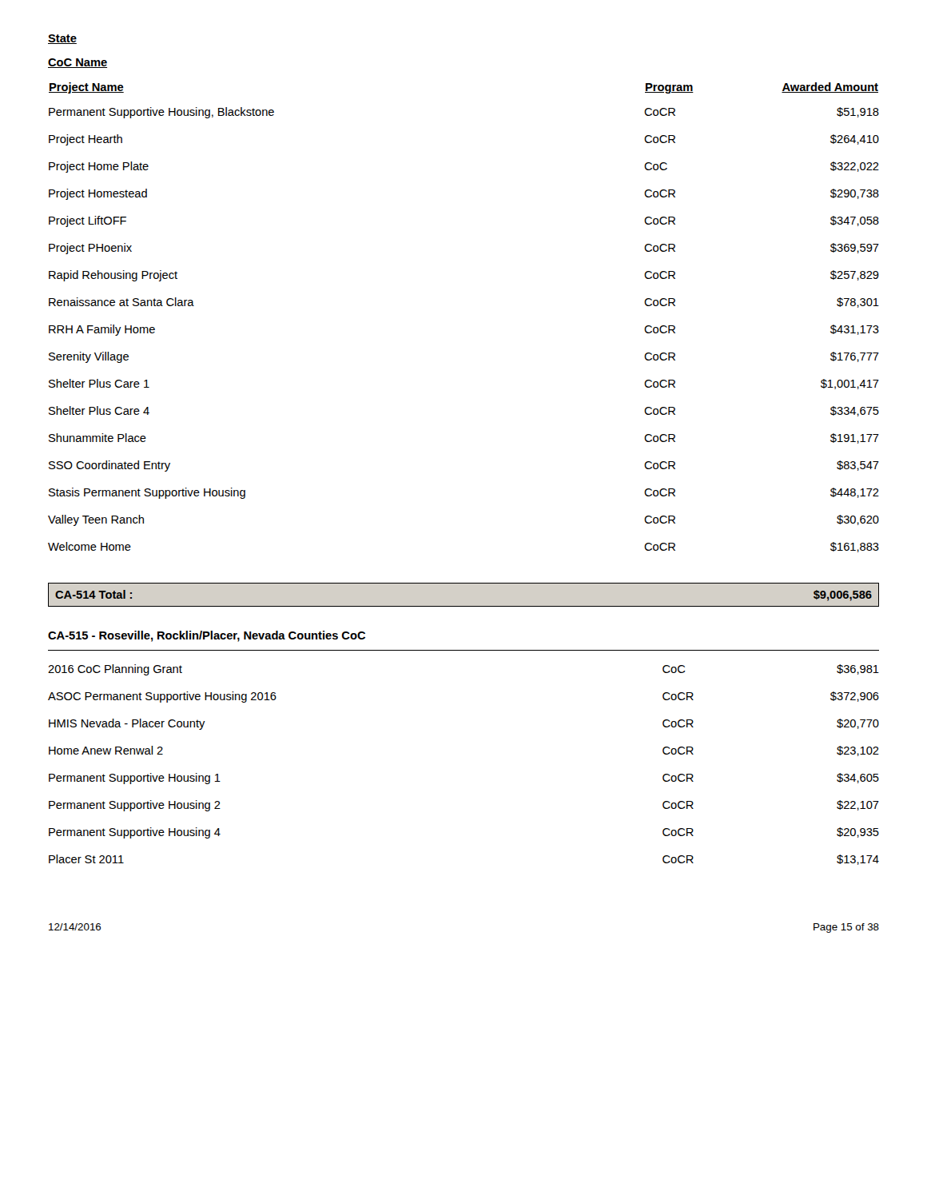State
CoC Name
| Project Name | Program | Awarded Amount |
| --- | --- | --- |
| Permanent Supportive Housing, Blackstone | CoCR | $51,918 |
| Project Hearth | CoCR | $264,410 |
| Project Home Plate | CoC | $322,022 |
| Project Homestead | CoCR | $290,738 |
| Project LiftOFF | CoCR | $347,058 |
| Project PHoenix | CoCR | $369,597 |
| Rapid Rehousing Project | CoCR | $257,829 |
| Renaissance at Santa Clara | CoCR | $78,301 |
| RRH A Family Home | CoCR | $431,173 |
| Serenity Village | CoCR | $176,777 |
| Shelter Plus Care 1 | CoCR | $1,001,417 |
| Shelter Plus Care 4 | CoCR | $334,675 |
| Shunammite Place | CoCR | $191,177 |
| SSO Coordinated Entry | CoCR | $83,547 |
| Stasis Permanent Supportive Housing | CoCR | $448,172 |
| Valley Teen Ranch | CoCR | $30,620 |
| Welcome Home | CoCR | $161,883 |
CA-514 Total : $9,006,586
CA-515 - Roseville, Rocklin/Placer, Nevada Counties CoC
| 2016 CoC Planning Grant | CoC | $36,981 |
| ASOC Permanent Supportive Housing 2016 | CoCR | $372,906 |
| HMIS Nevada - Placer County | CoCR | $20,770 |
| Home Anew Renwal 2 | CoCR | $23,102 |
| Permanent Supportive Housing 1 | CoCR | $34,605 |
| Permanent Supportive Housing 2 | CoCR | $22,107 |
| Permanent Supportive Housing 4 | CoCR | $20,935 |
| Placer St 2011 | CoCR | $13,174 |
12/14/2016 Page 15 of 38